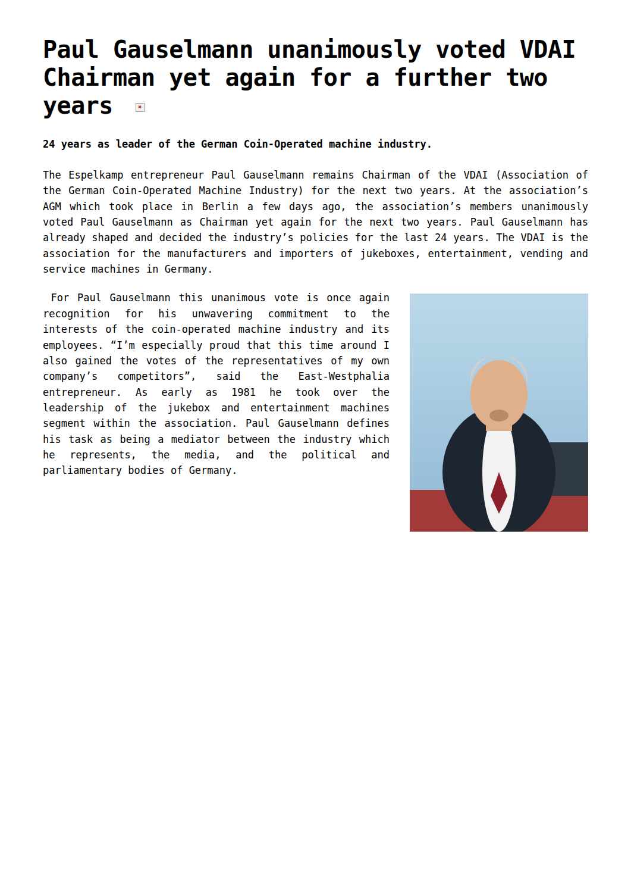Paul Gauselmann unanimously voted VDAI Chairman yet again for a further two years ✖
24 years as leader of the German Coin-Operated machine industry.
The Espelkamp entrepreneur Paul Gauselmann remains Chairman of the VDAI (Association of the German Coin-Operated Machine Industry) for the next two years. At the association’s AGM which took place in Berlin a few days ago, the association’s members unanimously voted Paul Gauselmann as Chairman yet again for the next two years. Paul Gauselmann has already shaped and decided the industry’s policies for the last 24 years. The VDAI is the association for the manufacturers and importers of jukeboxes, entertainment, vending and service machines in Germany.
For Paul Gauselmann this unanimous vote is once again recognition for his unwavering commitment to the interests of the coin-operated machine industry and its employees. “I’m especially proud that this time around I also gained the votes of the representatives of my own company’s competitors”, said the East-Westphalia entrepreneur. As early as 1981 he took over the leadership of the jukebox and entertainment machines segment within the association. Paul Gauselmann defines his task as being a mediator between the industry which he represents, the media, and the political and parliamentary bodies of Germany.